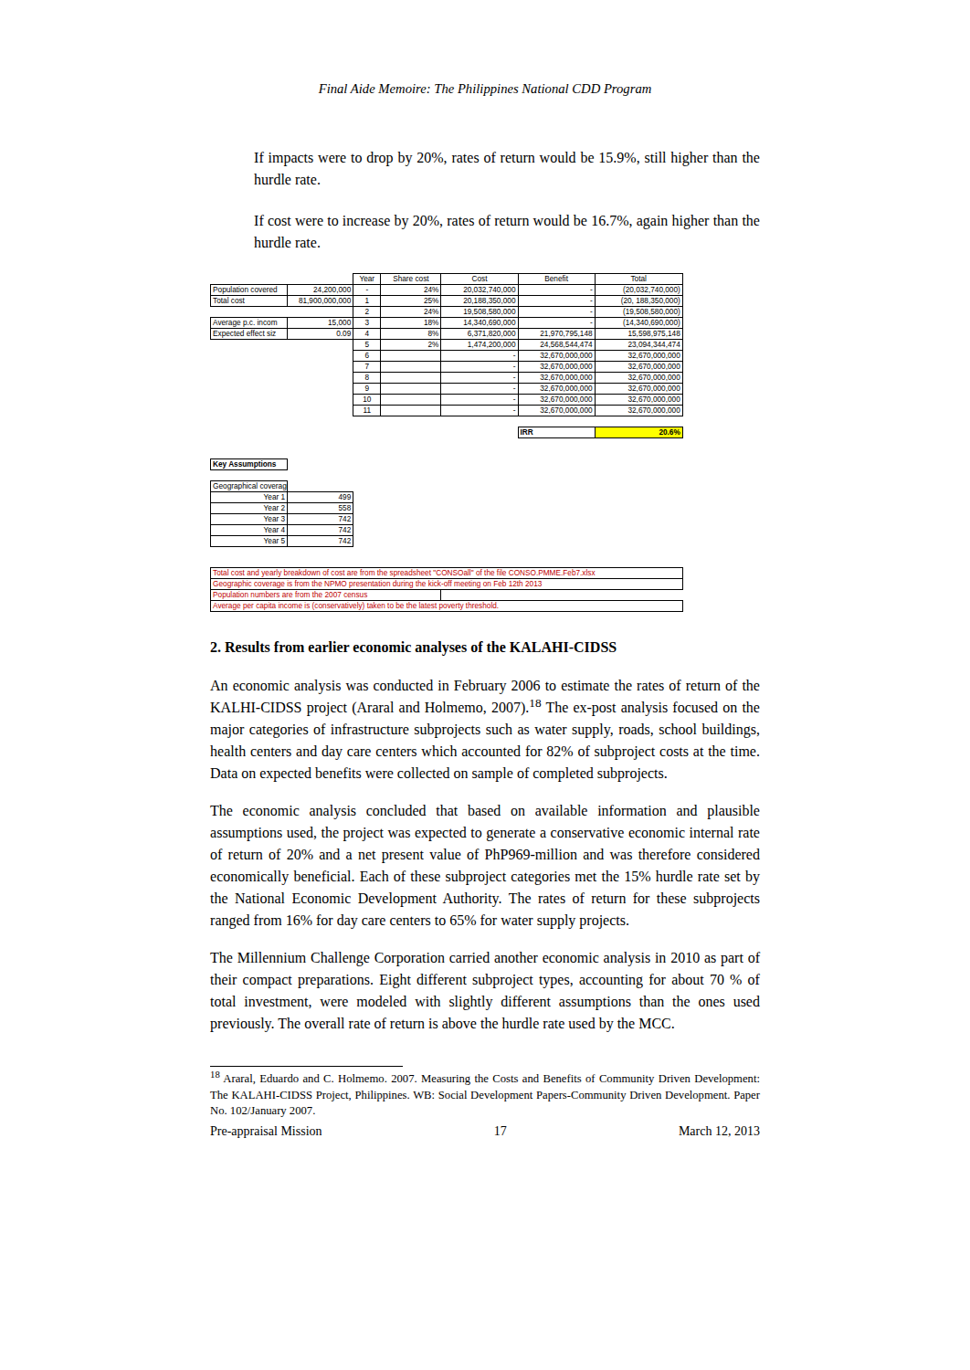Final Aide Memoire: The Philippines National CDD Program
If impacts were to drop by 20%, rates of return would be 15.9%, still higher than the hurdle rate.
If cost were to increase by 20%, rates of return would be 16.7%, again higher than the hurdle rate.
| | | Year | Share cost | Cost | Benefit | Total | |
| Population covered | 24,200,000 | - | 24% | 20,032,740,000 | - | (20,032,740,000) | |
| Total cost | 81,900,000,000 | 1 | 25% | 20,188,350,000 | - | (20, 188,350,000) | |
| | | 2 | 24% | 19,508,580,000 | - | (19,508,580,000) | |
| Average p.c. incom | 15,000 | 3 | 18% | 14,340,690,000 | - | (14,340,690,000) | |
| Expected effect siz | 0.09 | 4 | 8% | 6,371,820,000 | 21,970,795,148 | 15,598,975,148 | |
| | | 5 | 2% | 1,474,200,000 | 24,568,544,474 | 23,094,344,474 | |
| | | 6 | | - | 32,670,000,000 | 32,670,000,000 | |
| | | 7 | | - | 32,670,000,000 | 32,670,000,000 | |
| | | 8 | | - | 32,670,000,000 | 32,670,000,000 | |
| | | 9 | | - | 32,670,000,000 | 32,670,000,000 | |
| | | 10 | | - | 32,670,000,000 | 32,670,000,000 | |
| | | 11 | | - | 32,670,000,000 | 32,670,000,000 | |
| | | | | | IRR | 20.6% | |
| Key Assumptions | | | | | | | |
| Geographical coverage | | | | | | | |
| Year 1 | 499 | | | | | | |
| Year 2 | 558 | | | | | | |
| Year 3 | 742 | | | | | | |
| Year 4 | 742 | | | | | | |
| Year 5 | 742 | | | | | | |
| Total cost and yearly breakdown of cost are from the spreadsheet "CONSOall" of the file CONSO.PMME.Feb7.xlsx | |
| Geographic coverage is from the NPMO presentation during the kick-off meeting on Feb 12th 2013 | |
| Population numbers are from the 2007 census | | |
| Average per capita income is (conservatively) taken to be the latest poverty threshold. | |
2. Results from earlier economic analyses of the KALAHI-CIDSS
An economic analysis was conducted in February 2006 to estimate the rates of return of the KALHI-CIDSS project (Araral and Holmemo, 2007).18 The ex-post analysis focused on the major categories of infrastructure subprojects such as water supply, roads, school buildings, health centers and day care centers which accounted for 82% of subproject costs at the time. Data on expected benefits were collected on sample of completed subprojects.
The economic analysis concluded that based on available information and plausible assumptions used, the project was expected to generate a conservative economic internal rate of return of 20% and a net present value of PhP969-million and was therefore considered economically beneficial. Each of these subproject categories met the 15% hurdle rate set by the National Economic Development Authority. The rates of return for these subprojects ranged from 16% for day care centers to 65% for water supply projects.
The Millennium Challenge Corporation carried another economic analysis in 2010 as part of their compact preparations. Eight different subproject types, accounting for about 70 % of total investment, were modeled with slightly different assumptions than the ones used previously. The overall rate of return is above the hurdle rate used by the MCC.
18 Araral, Eduardo and C. Holmemo. 2007. Measuring the Costs and Benefits of Community Driven Development: The KALAHI-CIDSS Project, Philippines. WB: Social Development Papers-Community Driven Development. Paper No. 102/January 2007.
Pre-appraisal Mission 17 March 12, 2013